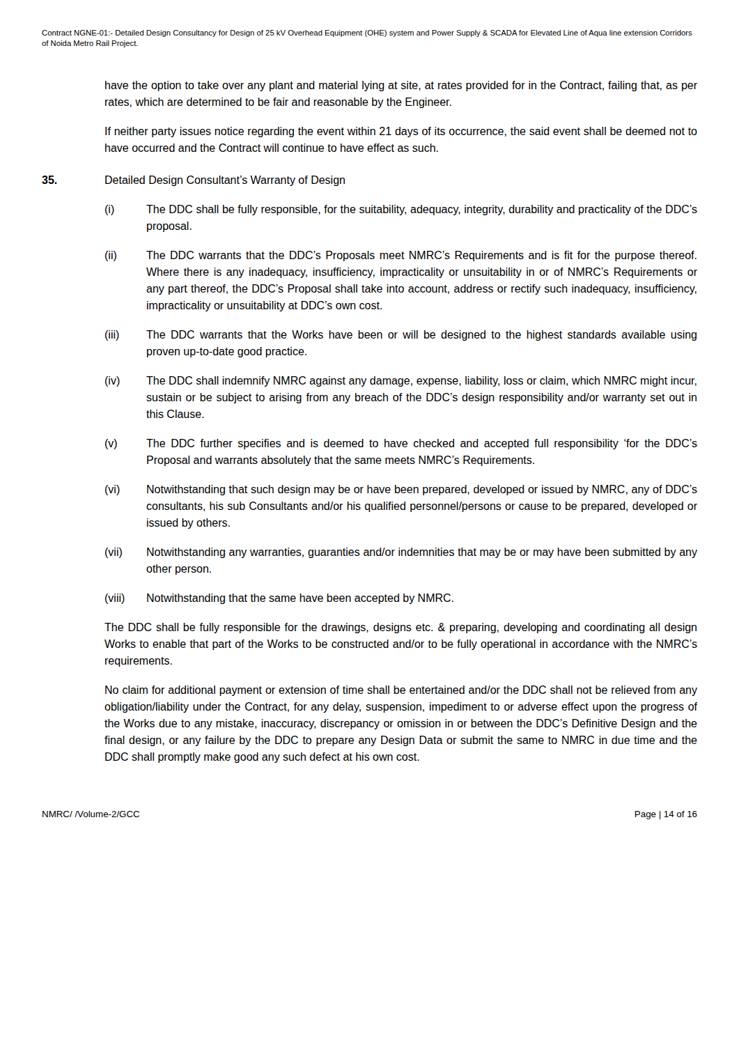Contract NGNE-01:- Detailed Design Consultancy for Design of 25 kV Overhead Equipment (OHE) system and Power Supply & SCADA for Elevated Line of Aqua line extension Corridors of Noida Metro Rail Project.
have the option to take over any plant and material lying at site, at rates provided for in the Contract, failing that, as per rates, which are determined to be fair and reasonable by the Engineer.
If neither party issues notice regarding the event within 21 days of its occurrence, the said event shall be deemed not to have occurred and the Contract will continue to have effect as such.
35.
Detailed Design Consultant’s Warranty of Design
(i)
The DDC shall be fully responsible, for the suitability, adequacy, integrity, durability and practicality of the DDC’s proposal.
(ii)
The DDC warrants that the DDC’s Proposals meet NMRC’s Requirements and is fit for the purpose thereof. Where there is any inadequacy, insufficiency, impracticality or unsuitability in or of NMRC’s Requirements or any part thereof, the DDC’s Proposal shall take into account, address or rectify such inadequacy, insufficiency, impracticality or unsuitability at DDC’s own cost.
(iii)
The DDC warrants that the Works have been or will be designed to the highest standards available using proven up-to-date good practice.
(iv)
The DDC shall indemnify NMRC against any damage, expense, liability, loss or claim, which NMRC might incur, sustain or be subject to arising from any breach of the DDC’s design responsibility and/or warranty set out in this Clause.
(v)
The DDC further specifies and is deemed to have checked and accepted full responsibility ‘for the DDC’s Proposal and warrants absolutely that the same meets NMRC’s Requirements.
(vi)
Notwithstanding that such design may be or have been prepared, developed or issued by NMRC, any of DDC’s consultants, his sub Consultants and/or his qualified personnel/persons or cause to be prepared, developed or issued by others.
(vii)
Notwithstanding any warranties, guaranties and/or indemnities that may be or may have been submitted by any other person.
(viii)
Notwithstanding that the same have been accepted by NMRC.
The DDC shall be fully responsible for the drawings, designs etc. & preparing, developing and coordinating all design Works to enable that part of the Works to be constructed and/or to be fully operational in accordance with the NMRC’s requirements.
No claim for additional payment or extension of time shall be entertained and/or the DDC shall not be relieved from any obligation/liability under the Contract, for any delay, suspension, impediment to or adverse effect upon the progress of the Works due to any mistake, inaccuracy, discrepancy or omission in or between the DDC’s Definitive Design and the final design, or any failure by the DDC to prepare any Design Data or submit the same to NMRC in due time and the DDC shall promptly make good any such defect at his own cost.
NMRC/ /Volume-2/GCC
Page | 14 of 16